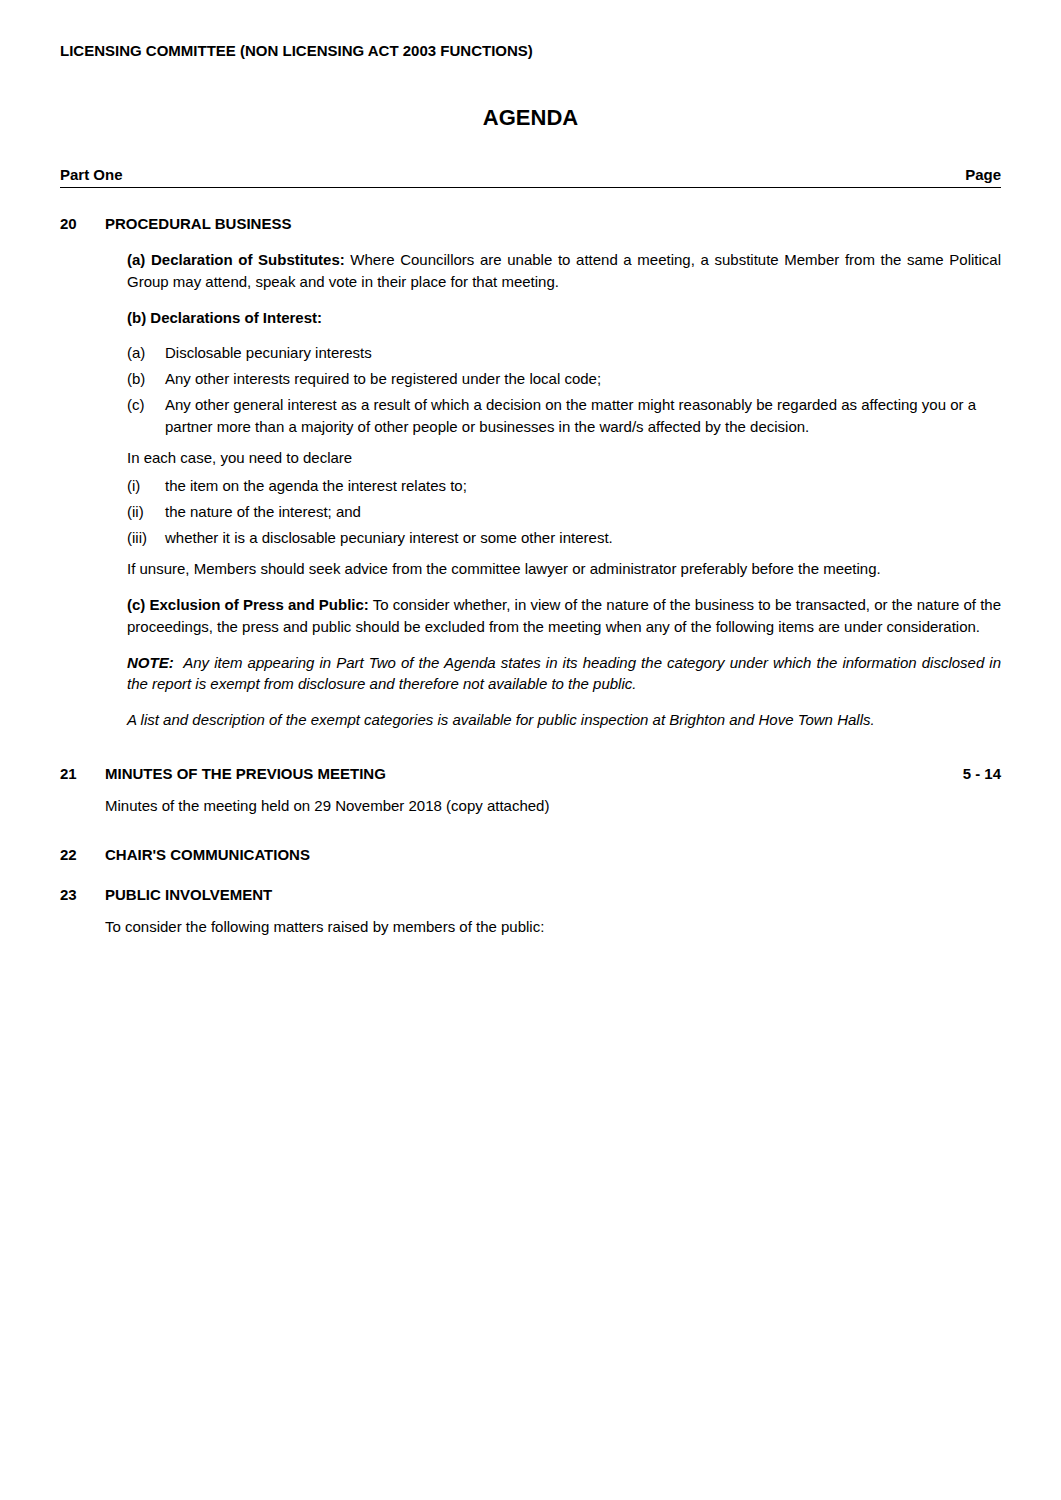LICENSING COMMITTEE (NON LICENSING ACT 2003 FUNCTIONS)
AGENDA
Part One Page
20
Procedural Business
(a) Declaration of Substitutes: Where Councillors are unable to attend a meeting, a substitute Member from the same Political Group may attend, speak and vote in their place for that meeting.
(b) Declarations of Interest:
(a) Disclosable pecuniary interests
(b) Any other interests required to be registered under the local code;
(c) Any other general interest as a result of which a decision on the matter might reasonably be regarded as affecting you or a partner more than a majority of other people or businesses in the ward/s affected by the decision.
In each case, you need to declare
(i) the item on the agenda the interest relates to;
(ii) the nature of the interest; and
(iii) whether it is a disclosable pecuniary interest or some other interest.
If unsure, Members should seek advice from the committee lawyer or administrator preferably before the meeting.
(c) Exclusion of Press and Public: To consider whether, in view of the nature of the business to be transacted, or the nature of the proceedings, the press and public should be excluded from the meeting when any of the following items are under consideration.
NOTE: Any item appearing in Part Two of the Agenda states in its heading the category under which the information disclosed in the report is exempt from disclosure and therefore not available to the public.
A list and description of the exempt categories is available for public inspection at Brighton and Hove Town Halls.
21
Minutes of the Previous Meeting 5 - 14
Minutes of the meeting held on 29 November 2018 (copy attached)
22
Chair's Communications
23
Public Involvement
To consider the following matters raised by members of the public: